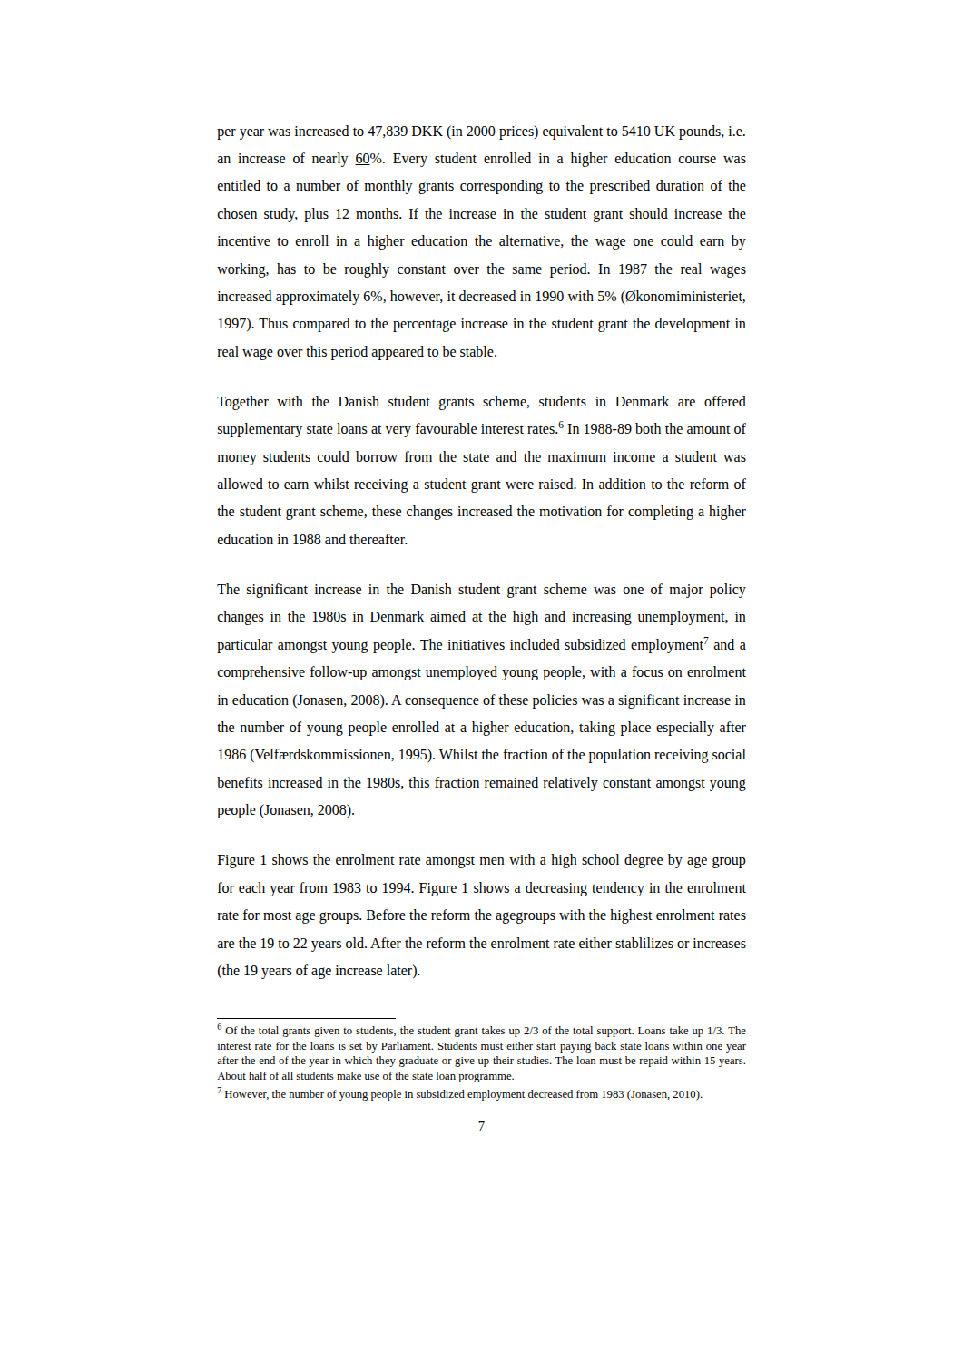per year was increased to 47,839 DKK (in 2000 prices) equivalent to 5410 UK pounds, i.e. an increase of nearly 60%. Every student enrolled in a higher education course was entitled to a number of monthly grants corresponding to the prescribed duration of the chosen study, plus 12 months. If the increase in the student grant should increase the incentive to enroll in a higher education the alternative, the wage one could earn by working, has to be roughly constant over the same period. In 1987 the real wages increased approximately 6%, however, it decreased in 1990 with 5% (Økonomiministeriet, 1997). Thus compared to the percentage increase in the student grant the development in real wage over this period appeared to be stable.
Together with the Danish student grants scheme, students in Denmark are offered supplementary state loans at very favourable interest rates.6 In 1988-89 both the amount of money students could borrow from the state and the maximum income a student was allowed to earn whilst receiving a student grant were raised. In addition to the reform of the student grant scheme, these changes increased the motivation for completing a higher education in 1988 and thereafter.
The significant increase in the Danish student grant scheme was one of major policy changes in the 1980s in Denmark aimed at the high and increasing unemployment, in particular amongst young people. The initiatives included subsidized employment7 and a comprehensive follow-up amongst unemployed young people, with a focus on enrolment in education (Jonasen, 2008). A consequence of these policies was a significant increase in the number of young people enrolled at a higher education, taking place especially after 1986 (Velfærdskommissionen, 1995). Whilst the fraction of the population receiving social benefits increased in the 1980s, this fraction remained relatively constant amongst young people (Jonasen, 2008).
Figure 1 shows the enrolment rate amongst men with a high school degree by age group for each year from 1983 to 1994. Figure 1 shows a decreasing tendency in the enrolment rate for most age groups. Before the reform the agegroups with the highest enrolment rates are the 19 to 22 years old. After the reform the enrolment rate either stablilizes or increases (the 19 years of age increase later).
6 Of the total grants given to students, the student grant takes up 2/3 of the total support. Loans take up 1/3. The interest rate for the loans is set by Parliament. Students must either start paying back state loans within one year after the end of the year in which they graduate or give up their studies. The loan must be repaid within 15 years. About half of all students make use of the state loan programme.
7 However, the number of young people in subsidized employment decreased from 1983 (Jonasen, 2010).
7